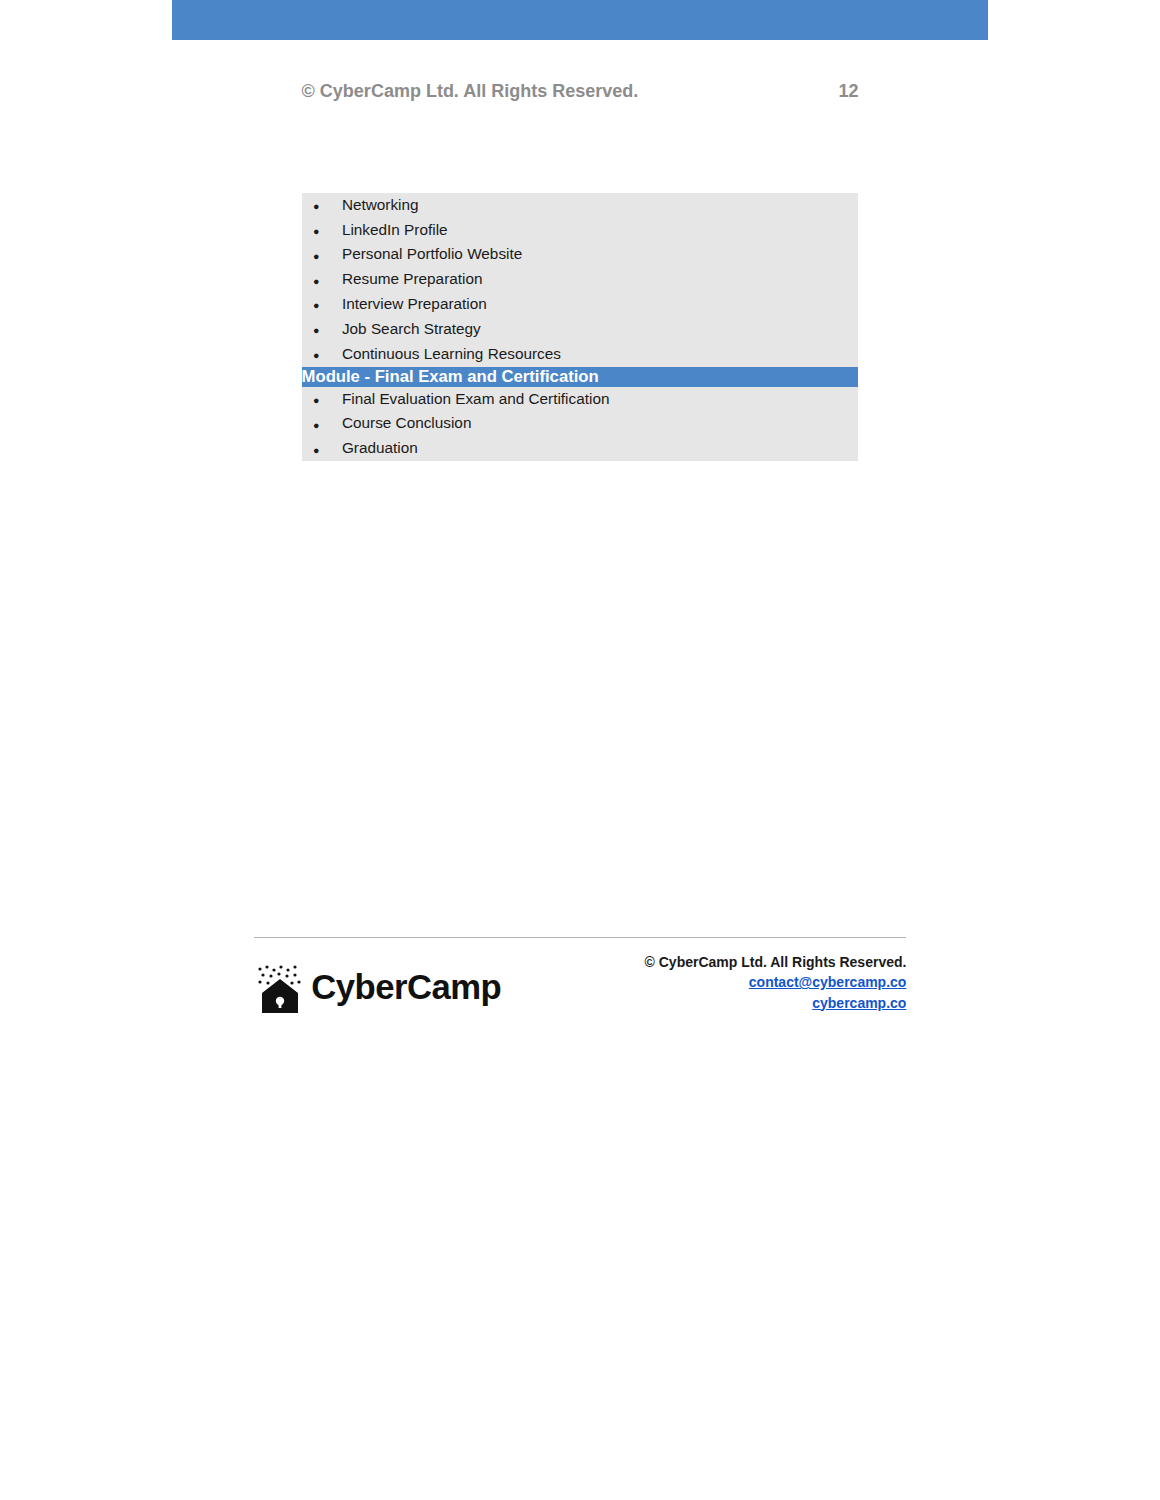© CyberCamp Ltd. All Rights Reserved. 12
| Networking LinkedIn Profile Personal Portfolio Website Resume Preparation Interview Preparation Job Search Strategy Continuous Learning Resources |
| Module - Final Exam and Certification |
| Final Evaluation Exam and Certification Course Conclusion Graduation |
CyberCamp
© CyberCamp Ltd. All Rights Reserved.
contact@cybercamp.co
cybercamp.co